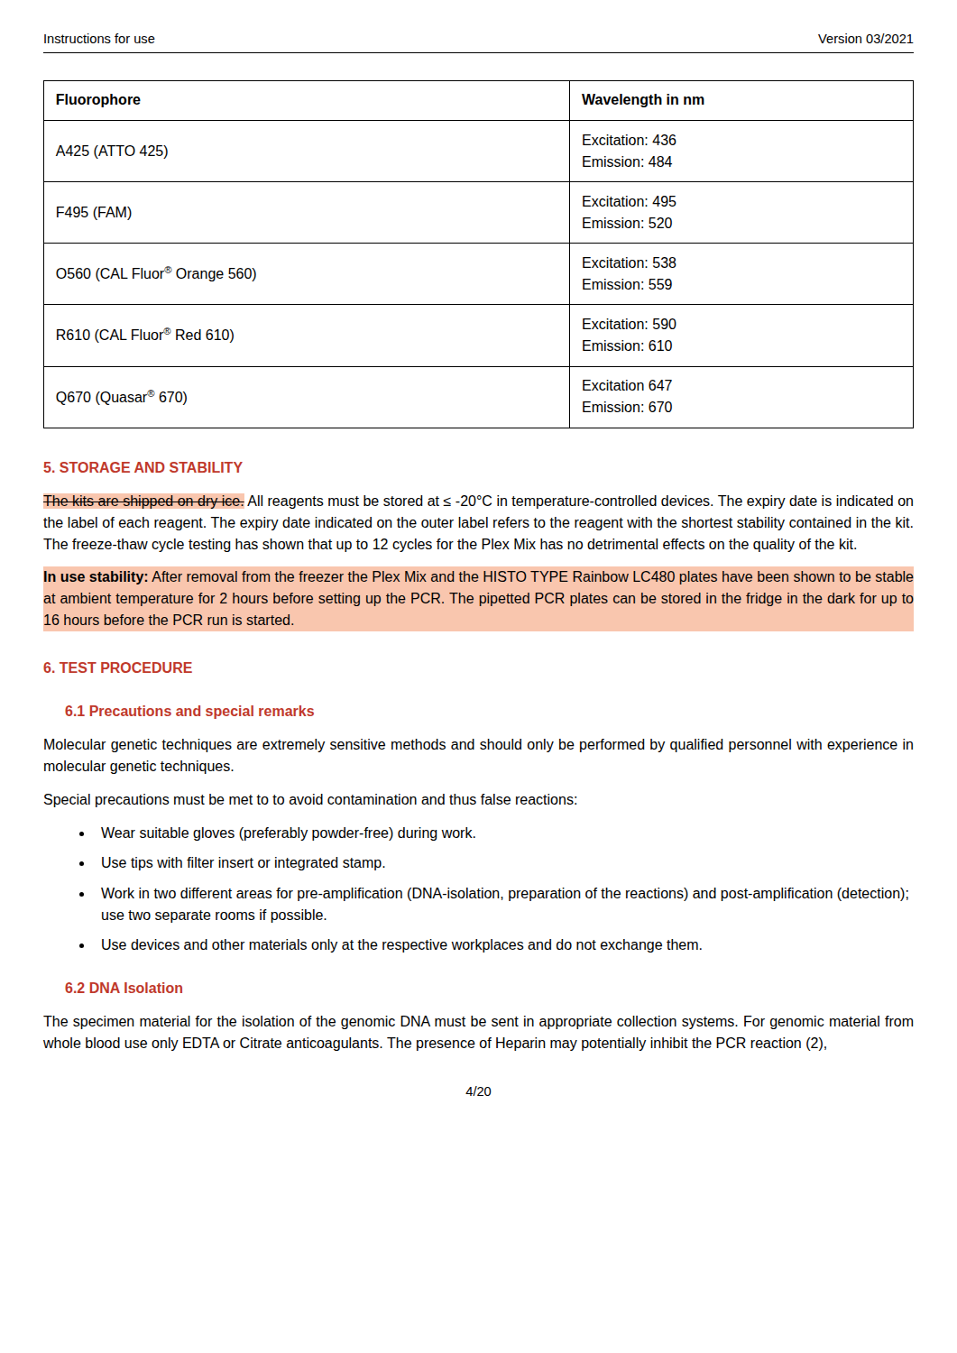Instructions for use Version 03/2021
| Fluorophore | Wavelength in nm |
| --- | --- |
| A425 (ATTO 425) | Excitation: 436 Emission: 484 |
| F495 (FAM) | Excitation: 495 Emission: 520 |
| O560 (CAL Fluor ® Orange 560) | Excitation: 538 Emission: 559 |
| R610 (CAL Fluor ® Red 610) | Excitation: 590 Emission: 610 |
| Q670 (Quasar ® 670) | Excitation 647 Emission: 670 |
5. STORAGE AND STABILITY
The kits are shipped on dry ice. All reagents must be stored at ≤ -20°C in temperature-controlled devices. The expiry date is indicated on the label of each reagent. The expiry date indicated on the outer label refers to the reagent with the shortest stability contained in the kit. The freeze-thaw cycle testing has shown that up to 12 cycles for the Plex Mix has no detrimental effects on the quality of the kit.
In use stability: After removal from the freezer the Plex Mix and the HISTO TYPE Rainbow LC480 plates have been shown to be stable at ambient temperature for 2 hours before setting up the PCR. The pipetted PCR plates can be stored in the fridge in the dark for up to 16 hours before the PCR run is started.
6. TEST PROCEDURE
6.1 Precautions and special remarks
Molecular genetic techniques are extremely sensitive methods and should only be performed by qualified personnel with experience in molecular genetic techniques.
Special precautions must be met to to avoid contamination and thus false reactions:
Wear suitable gloves (preferably powder-free) during work.
Use tips with filter insert or integrated stamp.
Work in two different areas for pre-amplification (DNA-isolation, preparation of the reactions) and post-amplification (detection); use two separate rooms if possible.
Use devices and other materials only at the respective workplaces and do not exchange them.
6.2 DNA Isolation
The specimen material for the isolation of the genomic DNA must be sent in appropriate collection systems. For genomic material from whole blood use only EDTA or Citrate anticoagulants. The presence of Heparin may potentially inhibit the PCR reaction (2),
4/20